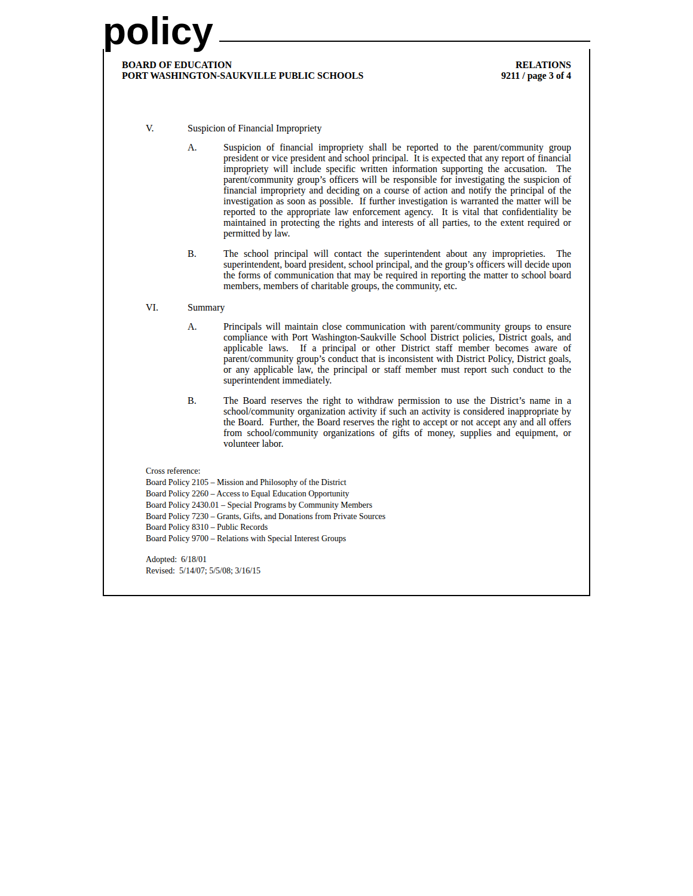policy
BOARD OF EDUCATION RELATIONS
PORT WASHINGTON-SAUKVILLE PUBLIC SCHOOLS 9211 / page 3 of 4
V. Suspicion of Financial Impropriety
A. Suspicion of financial impropriety shall be reported to the parent/community group president or vice president and school principal. It is expected that any report of financial impropriety will include specific written information supporting the accusation. The parent/community group’s officers will be responsible for investigating the suspicion of financial impropriety and deciding on a course of action and notify the principal of the investigation as soon as possible. If further investigation is warranted the matter will be reported to the appropriate law enforcement agency. It is vital that confidentiality be maintained in protecting the rights and interests of all parties, to the extent required or permitted by law.
B. The school principal will contact the superintendent about any improprieties. The superintendent, board president, school principal, and the group’s officers will decide upon the forms of communication that may be required in reporting the matter to school board members, members of charitable groups, the community, etc.
VI. Summary
A. Principals will maintain close communication with parent/community groups to ensure compliance with Port Washington-Saukville School District policies, District goals, and applicable laws. If a principal or other District staff member becomes aware of parent/community group’s conduct that is inconsistent with District Policy, District goals, or any applicable law, the principal or staff member must report such conduct to the superintendent immediately.
B. The Board reserves the right to withdraw permission to use the District’s name in a school/community organization activity if such an activity is considered inappropriate by the Board. Further, the Board reserves the right to accept or not accept any and all offers from school/community organizations of gifts of money, supplies and equipment, or volunteer labor.
Cross reference:
Board Policy 2105 – Mission and Philosophy of the District
Board Policy 2260 – Access to Equal Education Opportunity
Board Policy 2430.01 – Special Programs by Community Members
Board Policy 7230 – Grants, Gifts, and Donations from Private Sources
Board Policy 8310 – Public Records
Board Policy 9700 – Relations with Special Interest Groups
Adopted: 6/18/01
Revised: 5/14/07; 5/5/08; 3/16/15